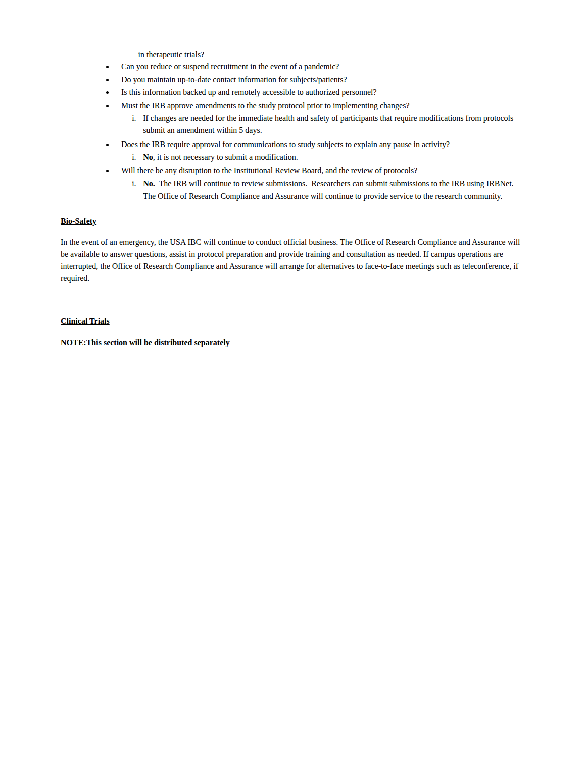in therapeutic trials?
Can you reduce or suspend recruitment in the event of a pandemic?
Do you maintain up-to-date contact information for subjects/patients?
Is this information backed up and remotely accessible to authorized personnel?
Must the IRB approve amendments to the study protocol prior to implementing changes?
If changes are needed for the immediate health and safety of participants that require modifications from protocols submit an amendment within 5 days.
Does the IRB require approval for communications to study subjects to explain any pause in activity?
No, it is not necessary to submit a modification.
Will there be any disruption to the Institutional Review Board, and the review of protocols?
No. The IRB will continue to review submissions. Researchers can submit submissions to the IRB using IRBNet. The Office of Research Compliance and Assurance will continue to provide service to the research community.
Bio-Safety
In the event of an emergency, the USA IBC will continue to conduct official business. The Office of Research Compliance and Assurance will be available to answer questions, assist in protocol preparation and provide training and consultation as needed. If campus operations are interrupted, the Office of Research Compliance and Assurance will arrange for alternatives to face-to-face meetings such as teleconference, if required.
Clinical Trials
NOTE:This section will be distributed separately